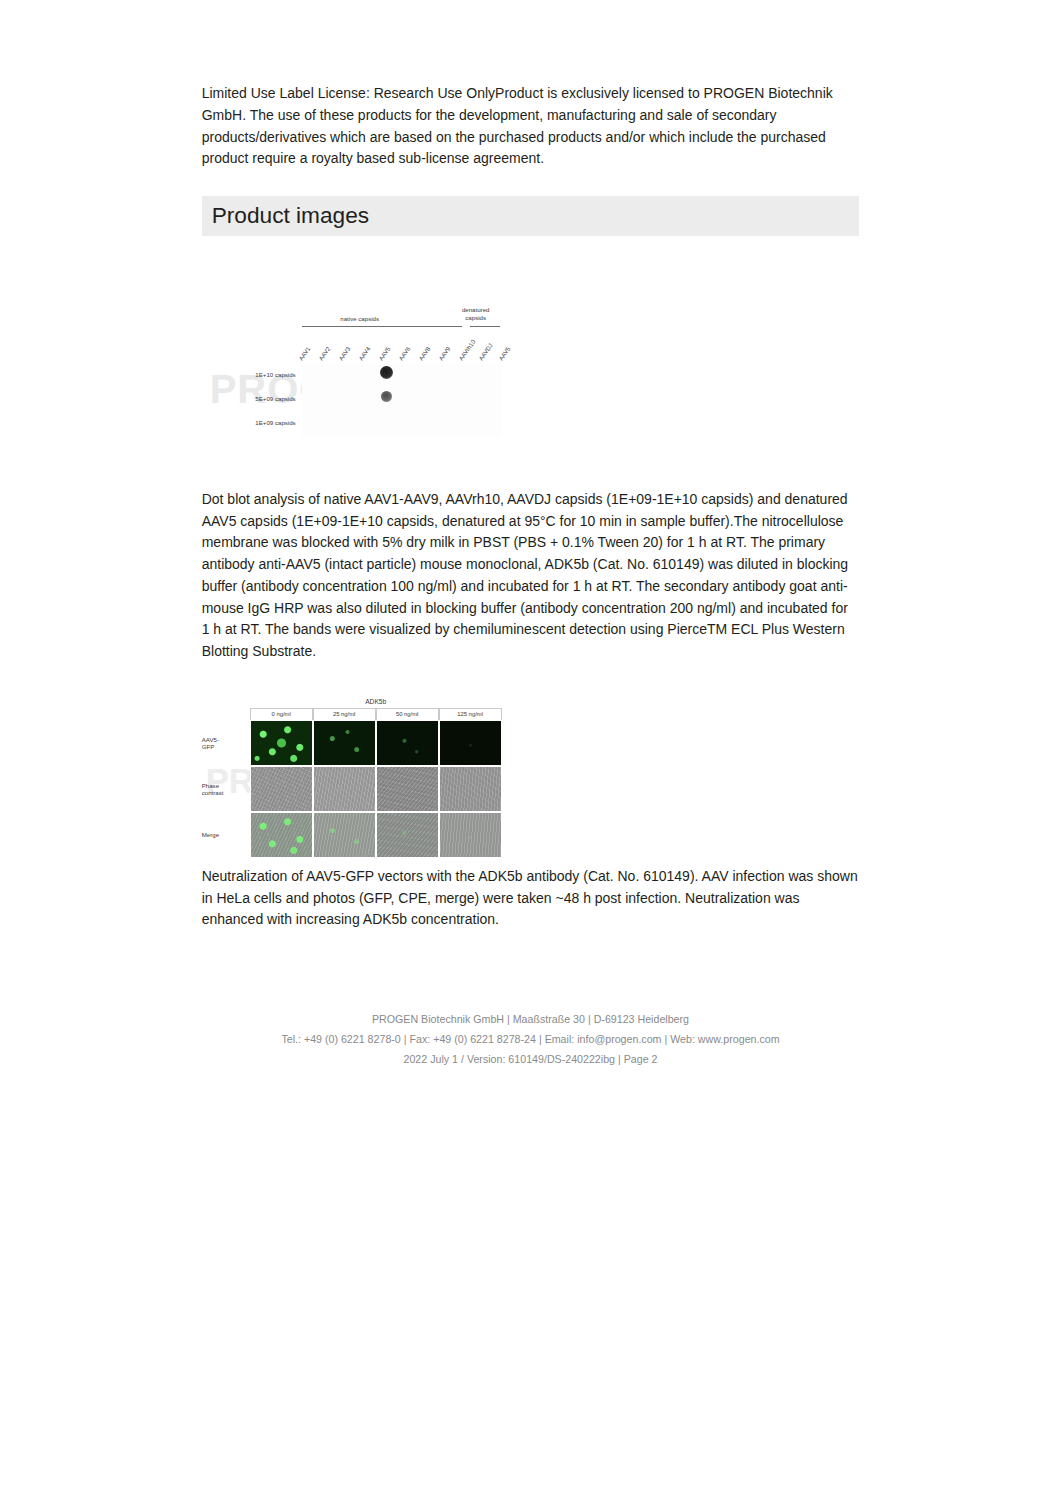Limited Use Label License: Research Use OnlyProduct is exclusively licensed to PROGEN Biotechnik GmbH. The use of these products for the development, manufacturing and sale of secondary products/derivatives which are based on the purchased products and/or which include the purchased product require a royalty based sub-license agreement.
Product images
PROGEN
native capsids
denatured
capsids
AAV1 AAV2 AAV3 AAV4 AAV5 AAV6 AAV8 AAV9 AAVrh10 AAVDJ AAV5
1E+10 capsids
5E+09 capsids
1E+09 capsids
Dot blot analysis of native AAV1-AAV9, AAVrh10, AAVDJ capsids (1E+09-1E+10 capsids) and denatured AAV5 capsids (1E+09-1E+10 capsids, denatured at 95°C for 10 min in sample buffer).The nitrocellulose membrane was blocked with 5% dry milk in PBST (PBS + 0.1% Tween 20) for 1 h at RT. The primary antibody anti-AAV5 (intact particle) mouse monoclonal, ADK5b (Cat. No. 610149) was diluted in blocking buffer (antibody concentration 100 ng/ml) and incubated for 1 h at RT. The secondary antibody goat anti-mouse IgG HRP was also diluted in blocking buffer (antibody concentration 200 ng/ml) and incubated for 1 h at RT. The bands were visualized by chemiluminescent detection using PierceTM ECL Plus Western Blotting Substrate.
PROGEN
ADK5b
0 ng/ml
25 ng/ml
50 ng/ml
125 ng/ml
AAV5-
GFP
Phase
contrast
Merge
Neutralization of AAV5-GFP vectors with the ADK5b antibody (Cat. No. 610149). AAV infection was shown in HeLa cells and photos (GFP, CPE, merge) were taken ~48 h post infection. Neutralization was enhanced with increasing ADK5b concentration.
PROGEN Biotechnik GmbH | Maaßstraße 30 | D-69123 Heidelberg
Tel.: +49 (0) 6221 8278-0 | Fax: +49 (0) 6221 8278-24 | Email: info@progen.com | Web: www.progen.com
2022 July 1 / Version: 610149/DS-240222ibg | Page 2